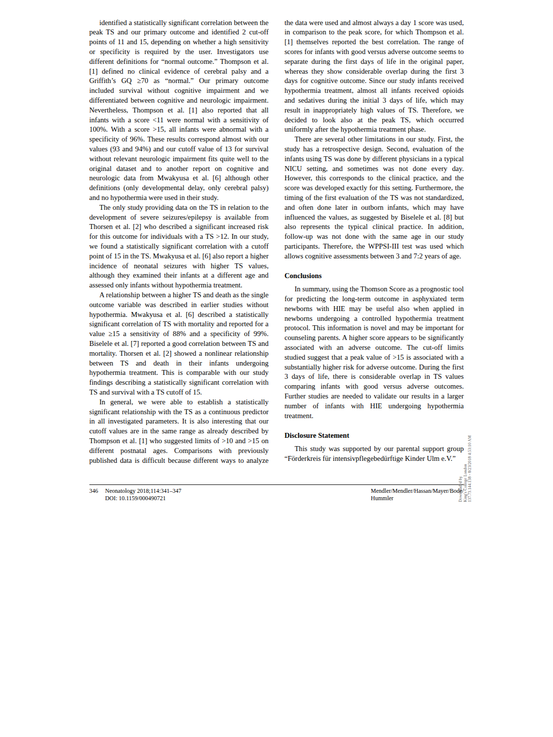identified a statistically significant correlation between the peak TS and our primary outcome and identified 2 cut-off points of 11 and 15, depending on whether a high sensitivity or specificity is required by the user. Investigators use different definitions for “normal outcome.” Thompson et al. [1] defined no clinical evidence of cerebral palsy and a Griffith’s GQ ≥70 as “normal.” Our primary outcome included survival without cognitive impairment and we differentiated between cognitive and neurologic impairment. Nevertheless, Thompson et al. [1] also reported that all infants with a score <11 were normal with a sensitivity of 100%. With a score >15, all infants were abnormal with a specificity of 96%. These results correspond almost with our values (93 and 94%) and our cutoff value of 13 for survival without relevant neurologic impairment fits quite well to the original dataset and to another report on cognitive and neurologic data from Mwakyusa et al. [6] although other definitions (only developmental delay, only cerebral palsy) and no hypothermia were used in their study.
The only study providing data on the TS in relation to the development of severe seizures/epilepsy is available from Thorsen et al. [2] who described a significant increased risk for this outcome for individuals with a TS >12. In our study, we found a statistically significant correlation with a cutoff point of 15 in the TS. Mwakyusa et al. [6] also report a higher incidence of neonatal seizures with higher TS values, although they examined their infants at a different age and assessed only infants without hypothermia treatment.
A relationship between a higher TS and death as the single outcome variable was described in earlier studies without hypothermia. Mwakyusa et al. [6] described a statistically significant correlation of TS with mortality and reported for a value ≥15 a sensitivity of 88% and a specificity of 99%. Biselele et al. [7] reported a good correlation between TS and mortality. Thorsen et al. [2] showed a nonlinear relationship between TS and death in their infants undergoing hypothermia treatment. This is comparable with our study findings describing a statistically significant correlation with TS and survival with a TS cutoff of 15.
In general, we were able to establish a statistically significant relationship with the TS as a continuous predictor in all investigated parameters. It is also interesting that our cutoff values are in the same range as already described by Thompson et al. [1] who suggested limits of >10 and >15 on different postnatal ages. Comparisons with previously published data is difficult because different ways to analyze the data were used and almost always a day 1 score was used, in comparison to the peak score, for which Thompson et al. [1] themselves reported the best correlation. The range of scores for infants with good versus adverse outcome seems to separate during the first days of life in the original paper, whereas they show considerable overlap during the first 3 days for cognitive outcome. Since our study infants received hypothermia treatment, almost all infants received opioids and sedatives during the initial 3 days of life, which may result in inappropriately high values of TS. Therefore, we decided to look also at the peak TS, which occurred uniformly after the hypothermia treatment phase.
There are several other limitations in our study. First, the study has a retrospective design. Second, evaluation of the infants using TS was done by different physicians in a typical NICU setting, and sometimes was not done every day. However, this corresponds to the clinical practice, and the score was developed exactly for this setting. Furthermore, the timing of the first evaluation of the TS was not standardized, and often done later in outborn infants, which may have influenced the values, as suggested by Biselele et al. [8] but also represents the typical clinical practice. In addition, follow-up was not done with the same age in our study participants. Therefore, the WPPSI-III test was used which allows cognitive assessments between 3 and 7:2 years of age.
Conclusions
In summary, using the Thomson Score as a prognostic tool for predicting the long-term outcome in asphyxiated term newborns with HIE may be useful also when applied in newborns undergoing a controlled hypothermia treatment protocol. This information is novel and may be important for counseling parents. A higher score appears to be significantly associated with an adverse outcome. The cut-off limits studied suggest that a peak value of >15 is associated with a substantially higher risk for adverse outcome. During the first 3 days of life, there is considerable overlap in TS values comparing infants with good versus adverse outcomes. Further studies are needed to validate our results in a larger number of infants with HIE undergoing hypothermia treatment.
Disclosure Statement
This study was supported by our parental support group “Förderkreis für intensivpflegebedürftige Kinder Ulm e.V.”
346 Neonatology 2018;114:341–347
DOI: 10.1159/000490721
Mendler/Mendler/Hassan/Mayer/Bode/
Hummler
Downloaded by
King's College London
137.73.144.138 - 8/23/2018 4:53:10 AM